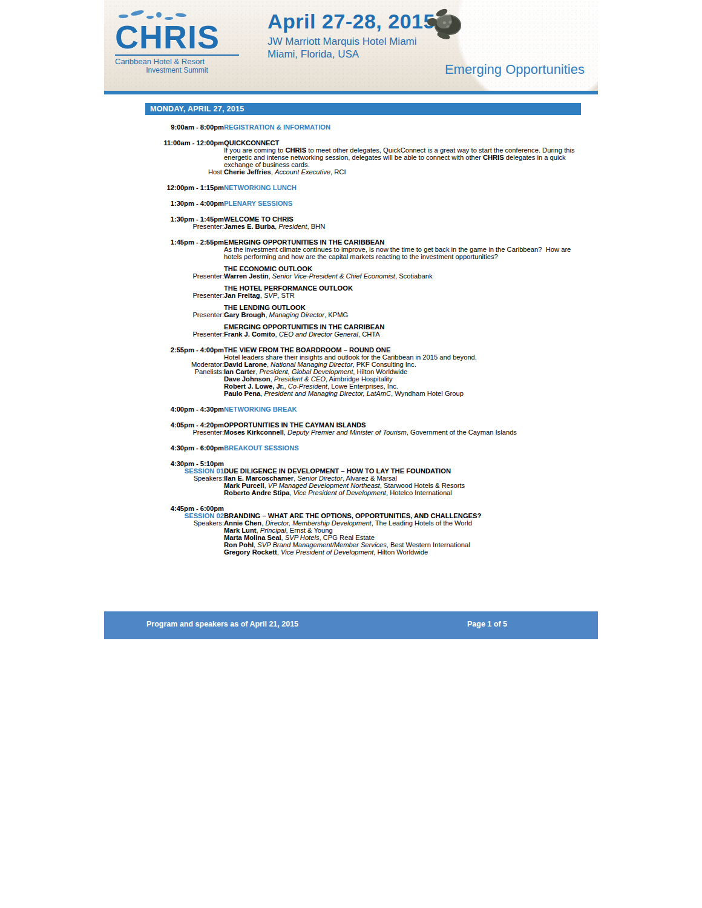CHRIS
Caribbean Hotel & Resort
Investment Summit
April 27-28, 2015
JW Marriott Marquis Hotel Miami
Miami, Florida, USA
Emerging Opportunities
MONDAY, APRIL 27, 2015
| 9:00am - 8:00pm | REGISTRATION & INFORMATION |
| 11:00am - 12:00pm | QUICKCONNECT If you are coming to CHRIS to meet other delegates, QuickConnect is a great way to start the conference. During this energetic and intense networking session, delegates will be able to connect with other CHRIS delegates in a quick exchange of business cards. |
| Host: | Cherie Jeffries , Account Executive , RCI |
| 12:00pm - 1:15pm | NETWORKING LUNCH |
| 1:30pm - 4:00pm | PLENARY SESSIONS |
| 1:30pm - 1:45pm | WELCOME TO CHRIS |
| Presenter: | James E. Burba , President , BHN |
| 1:45pm - 2:55pm | EMERGING OPPORTUNITIES IN THE CARIBBEAN As the investment climate continues to improve, is now the time to get back in the game in the Caribbean? How are hotels performing and how are the capital markets reacting to the investment opportunities? |
| | THE ECONOMIC OUTLOOK |
| Presenter: | Warren Jestin , Senior Vice-President & Chief Economist , Scotiabank |
| | THE HOTEL PERFORMANCE OUTLOOK |
| Presenter: | Jan Freitag , SVP , STR |
| | THE LENDING OUTLOOK |
| Presenter: | Gary Brough , Managing Director , KPMG |
| | EMERGING OPPORTUNITIES IN THE CARRIBEAN |
| Presenter: | Frank J. Comito , CEO and Director General , CHTA |
| 2:55pm - 4:00pm | THE VIEW FROM THE BOARDROOM – ROUND ONE Hotel leaders share their insights and outlook for the Caribbean in 2015 and beyond. |
| Moderator: | David Larone , National Managing Director , PKF Consulting Inc. |
| Panelists: | Ian Carter , President, Global Development , Hilton Worldwide Dave Johnson , President & CEO , Aimbridge Hospitality Robert J. Lowe, Jr. , Co-President , Lowe Enterprises, Inc. Paulo Pena , President and Managing Director, LatAmC , Wyndham Hotel Group |
| 4:00pm - 4:30pm | NETWORKING BREAK |
| 4:05pm - 4:20pm | OPPORTUNITIES IN THE CAYMAN ISLANDS |
| Presenter: | Moses Kirkconnell , Deputy Premier and Minister of Tourism , Government of the Cayman Islands |
| 4:30pm - 6:00pm | BREAKOUT SESSIONS |
| 4:30pm - 5:10pm | |
| SESSION 01 | DUE DILIGENCE IN DEVELOPMENT – HOW TO LAY THE FOUNDATION |
| Speakers: | Ilan E. Marcoschamer , Senior Director , Alvarez & Marsal Mark Purcell , VP Managed Development Northeast , Starwood Hotels & Resorts Roberto Andre Stipa , Vice President of Development , Hotelco International |
| 4:45pm - 6:00pm | |
| SESSION 02 | BRANDING – WHAT ARE THE OPTIONS, OPPORTUNITIES, AND CHALLENGES? |
| Speakers: | Annie Chen , Director, Membership Development , The Leading Hotels of the World Mark Lunt , Principal , Ernst & Young Marta Molina Seal , SVP Hotels , CPG Real Estate Ron Pohl , SVP Brand Management/Member Services , Best Western International Gregory Rockett , Vice President of Development , Hilton Worldwide |
Program and speakers as of April 21, 2015
Page 1 of 5